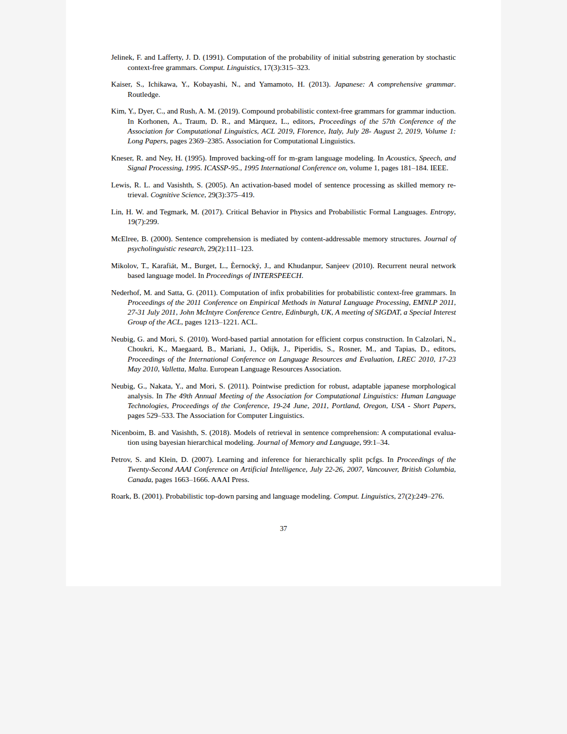Jelinek, F. and Lafferty, J. D. (1991). Computation of the probability of initial substring generation by stochastic context-free grammars. Comput. Linguistics, 17(3):315–323.
Kaiser, S., Ichikawa, Y., Kobayashi, N., and Yamamoto, H. (2013). Japanese: A comprehensive grammar. Routledge.
Kim, Y., Dyer, C., and Rush, A. M. (2019). Compound probabilistic context-free grammars for grammar induction. In Korhonen, A., Traum, D. R., and Màrquez, L., editors, Proceedings of the 57th Conference of the Association for Computational Linguistics, ACL 2019, Florence, Italy, July 28- August 2, 2019, Volume 1: Long Papers, pages 2369–2385. Association for Computational Linguistics.
Kneser, R. and Ney, H. (1995). Improved backing-off for m-gram language modeling. In Acoustics, Speech, and Signal Processing, 1995. ICASSP-95., 1995 International Conference on, volume 1, pages 181–184. IEEE.
Lewis, R. L. and Vasishth, S. (2005). An activation-based model of sentence processing as skilled memory retrieval. Cognitive Science, 29(3):375–419.
Lin, H. W. and Tegmark, M. (2017). Critical Behavior in Physics and Probabilistic Formal Languages. Entropy, 19(7):299.
McElree, B. (2000). Sentence comprehension is mediated by content-addressable memory structures. Journal of psycholinguistic research, 29(2):111–123.
Mikolov, T., Karafiát, M., Burget, L., Èernocký, J., and Khudanpur, Sanjeev (2010). Recurrent neural network based language model. In Proceedings of INTERSPEECH.
Nederhof, M. and Satta, G. (2011). Computation of infix probabilities for probabilistic context-free grammars. In Proceedings of the 2011 Conference on Empirical Methods in Natural Language Processing, EMNLP 2011, 27-31 July 2011, John McIntyre Conference Centre, Edinburgh, UK, A meeting of SIGDAT, a Special Interest Group of the ACL, pages 1213–1221. ACL.
Neubig, G. and Mori, S. (2010). Word-based partial annotation for efficient corpus construction. In Calzolari, N., Choukri, K., Maegaard, B., Mariani, J., Odijk, J., Piperidis, S., Rosner, M., and Tapias, D., editors, Proceedings of the International Conference on Language Resources and Evaluation, LREC 2010, 17-23 May 2010, Valletta, Malta. European Language Resources Association.
Neubig, G., Nakata, Y., and Mori, S. (2011). Pointwise prediction for robust, adaptable japanese morphological analysis. In The 49th Annual Meeting of the Association for Computational Linguistics: Human Language Technologies, Proceedings of the Conference, 19-24 June, 2011, Portland, Oregon, USA - Short Papers, pages 529–533. The Association for Computer Linguistics.
Nicenboim, B. and Vasishth, S. (2018). Models of retrieval in sentence comprehension: A computational evaluation using bayesian hierarchical modeling. Journal of Memory and Language, 99:1–34.
Petrov, S. and Klein, D. (2007). Learning and inference for hierarchically split pcfgs. In Proceedings of the Twenty-Second AAAI Conference on Artificial Intelligence, July 22-26, 2007, Vancouver, British Columbia, Canada, pages 1663–1666. AAAI Press.
Roark, B. (2001). Probabilistic top-down parsing and language modeling. Comput. Linguistics, 27(2):249–276.
37